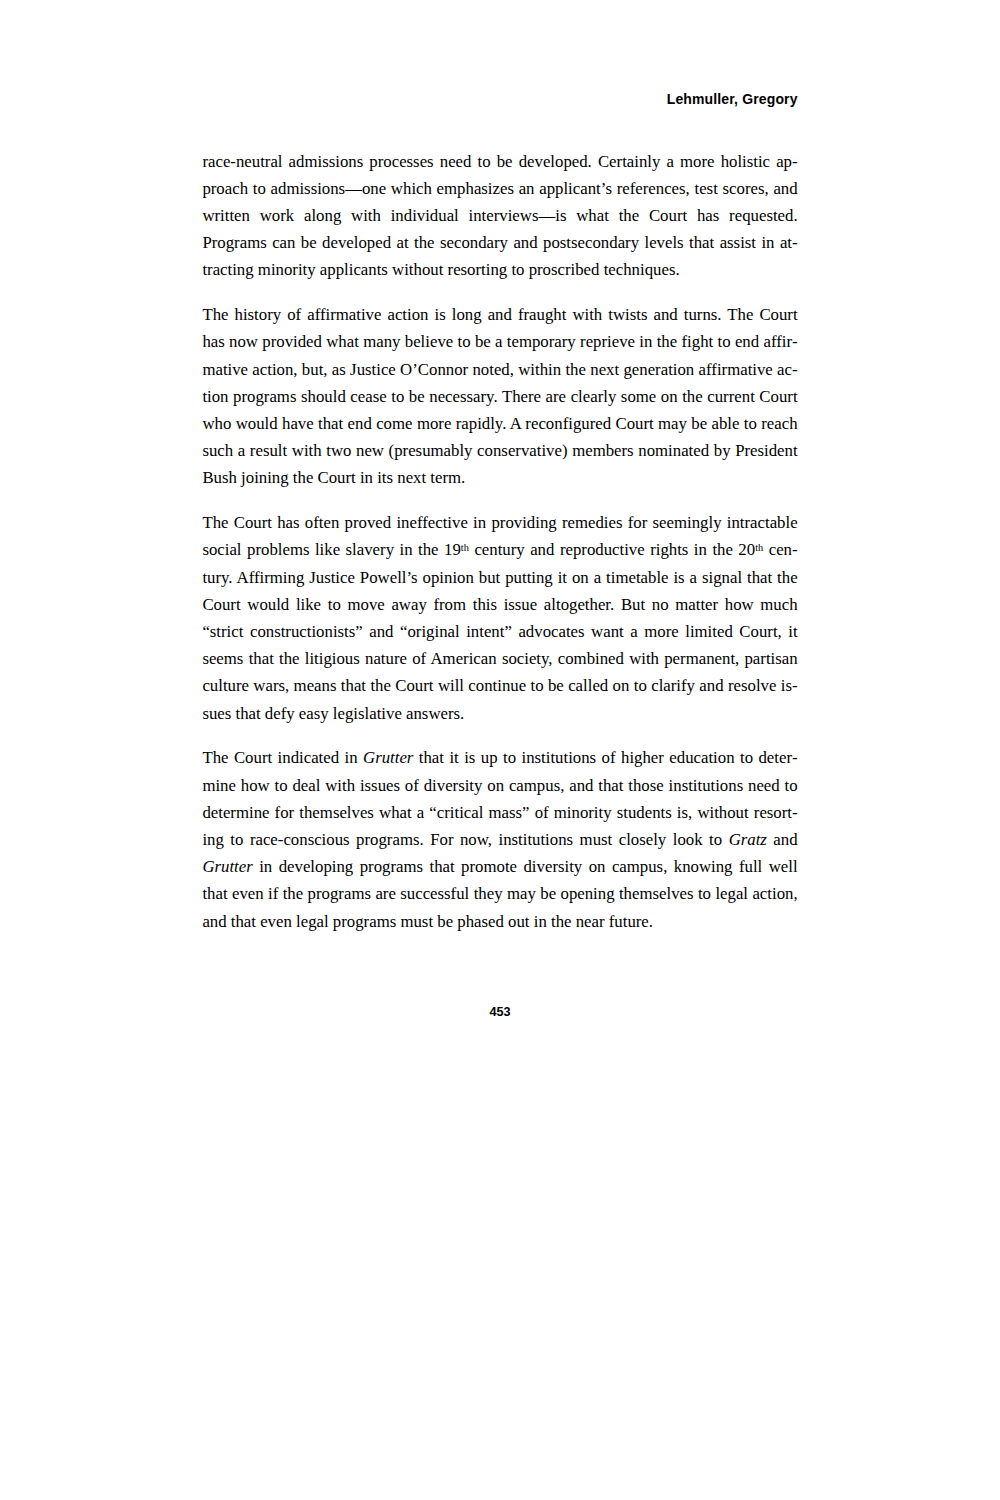Lehmuller, Gregory
race-neutral admissions processes need to be developed. Certainly a more holistic approach to admissions—one which emphasizes an applicant’s references, test scores, and written work along with individual interviews—is what the Court has requested. Programs can be developed at the secondary and postsecondary levels that assist in attracting minority applicants without resorting to proscribed techniques.
The history of affirmative action is long and fraught with twists and turns. The Court has now provided what many believe to be a temporary reprieve in the fight to end affirmative action, but, as Justice O’Connor noted, within the next generation affirmative action programs should cease to be necessary. There are clearly some on the current Court who would have that end come more rapidly. A reconfigured Court may be able to reach such a result with two new (presumably conservative) members nominated by President Bush joining the Court in its next term.
The Court has often proved ineffective in providing remedies for seemingly intractable social problems like slavery in the 19th century and reproductive rights in the 20th century. Affirming Justice Powell’s opinion but putting it on a timetable is a signal that the Court would like to move away from this issue altogether. But no matter how much “strict constructionists” and “original intent” advocates want a more limited Court, it seems that the litigious nature of American society, combined with permanent, partisan culture wars, means that the Court will continue to be called on to clarify and resolve issues that defy easy legislative answers.
The Court indicated in Grutter that it is up to institutions of higher education to determine how to deal with issues of diversity on campus, and that those institutions need to determine for themselves what a “critical mass” of minority students is, without resorting to race-conscious programs. For now, institutions must closely look to Gratz and Grutter in developing programs that promote diversity on campus, knowing full well that even if the programs are successful they may be opening themselves to legal action, and that even legal programs must be phased out in the near future.
453